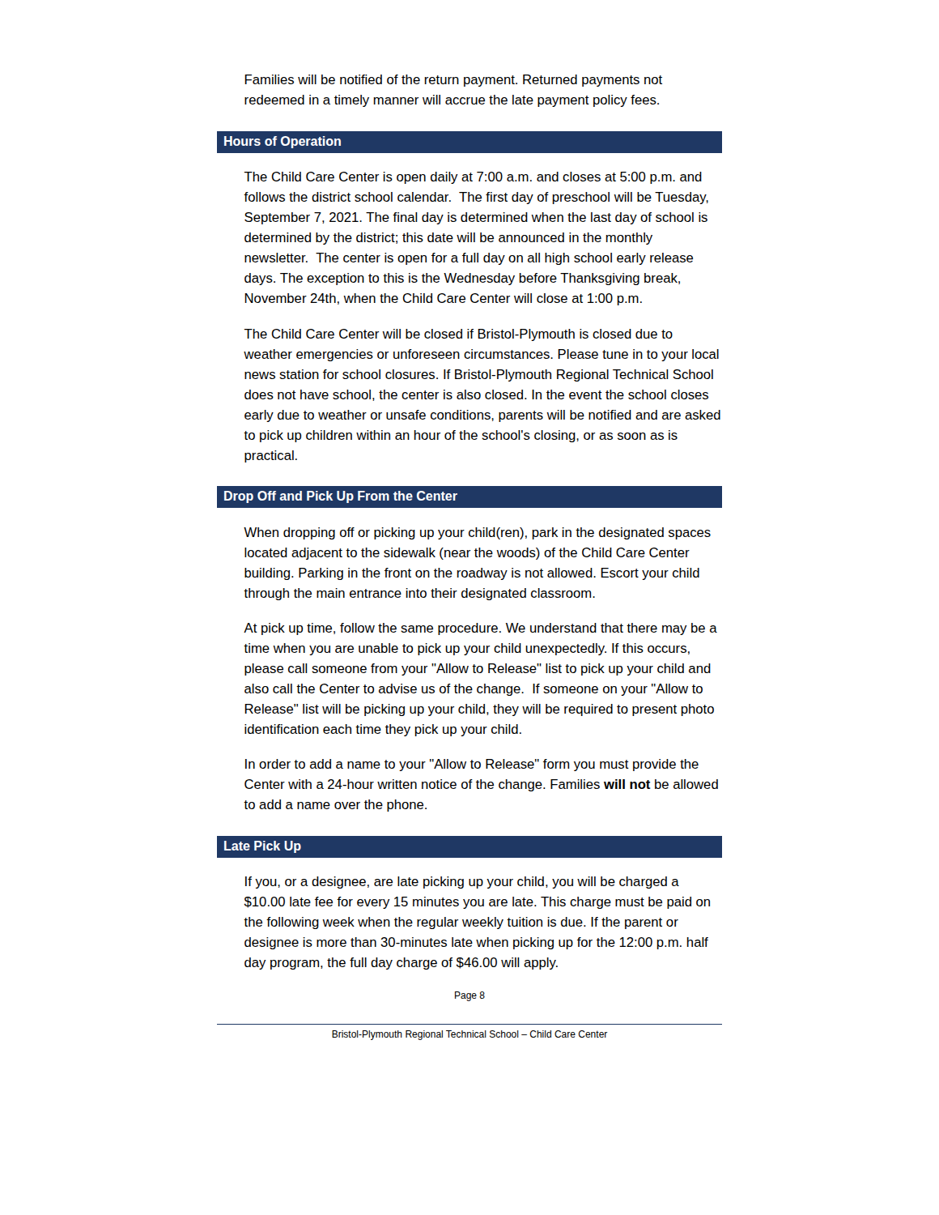Families will be notified of the return payment. Returned payments not redeemed in a timely manner will accrue the late payment policy fees.
Hours of Operation
The Child Care Center is open daily at 7:00 a.m. and closes at 5:00 p.m. and follows the district school calendar. The first day of preschool will be Tuesday, September 7, 2021. The final day is determined when the last day of school is determined by the district; this date will be announced in the monthly newsletter. The center is open for a full day on all high school early release days. The exception to this is the Wednesday before Thanksgiving break, November 24th, when the Child Care Center will close at 1:00 p.m.
The Child Care Center will be closed if Bristol-Plymouth is closed due to weather emergencies or unforeseen circumstances. Please tune in to your local news station for school closures. If Bristol-Plymouth Regional Technical School does not have school, the center is also closed. In the event the school closes early due to weather or unsafe conditions, parents will be notified and are asked to pick up children within an hour of the school's closing, or as soon as is practical.
Drop Off and Pick Up From the Center
When dropping off or picking up your child(ren), park in the designated spaces located adjacent to the sidewalk (near the woods) of the Child Care Center building. Parking in the front on the roadway is not allowed. Escort your child through the main entrance into their designated classroom.
At pick up time, follow the same procedure. We understand that there may be a time when you are unable to pick up your child unexpectedly. If this occurs, please call someone from your "Allow to Release" list to pick up your child and also call the Center to advise us of the change. If someone on your "Allow to Release" list will be picking up your child, they will be required to present photo identification each time they pick up your child.
In order to add a name to your "Allow to Release" form you must provide the Center with a 24-hour written notice of the change. Families will not be allowed to add a name over the phone.
Late Pick Up
If you, or a designee, are late picking up your child, you will be charged a $10.00 late fee for every 15 minutes you are late. This charge must be paid on the following week when the regular weekly tuition is due. If the parent or designee is more than 30-minutes late when picking up for the 12:00 p.m. half day program, the full day charge of $46.00 will apply.
Page 8
Bristol-Plymouth Regional Technical School – Child Care Center